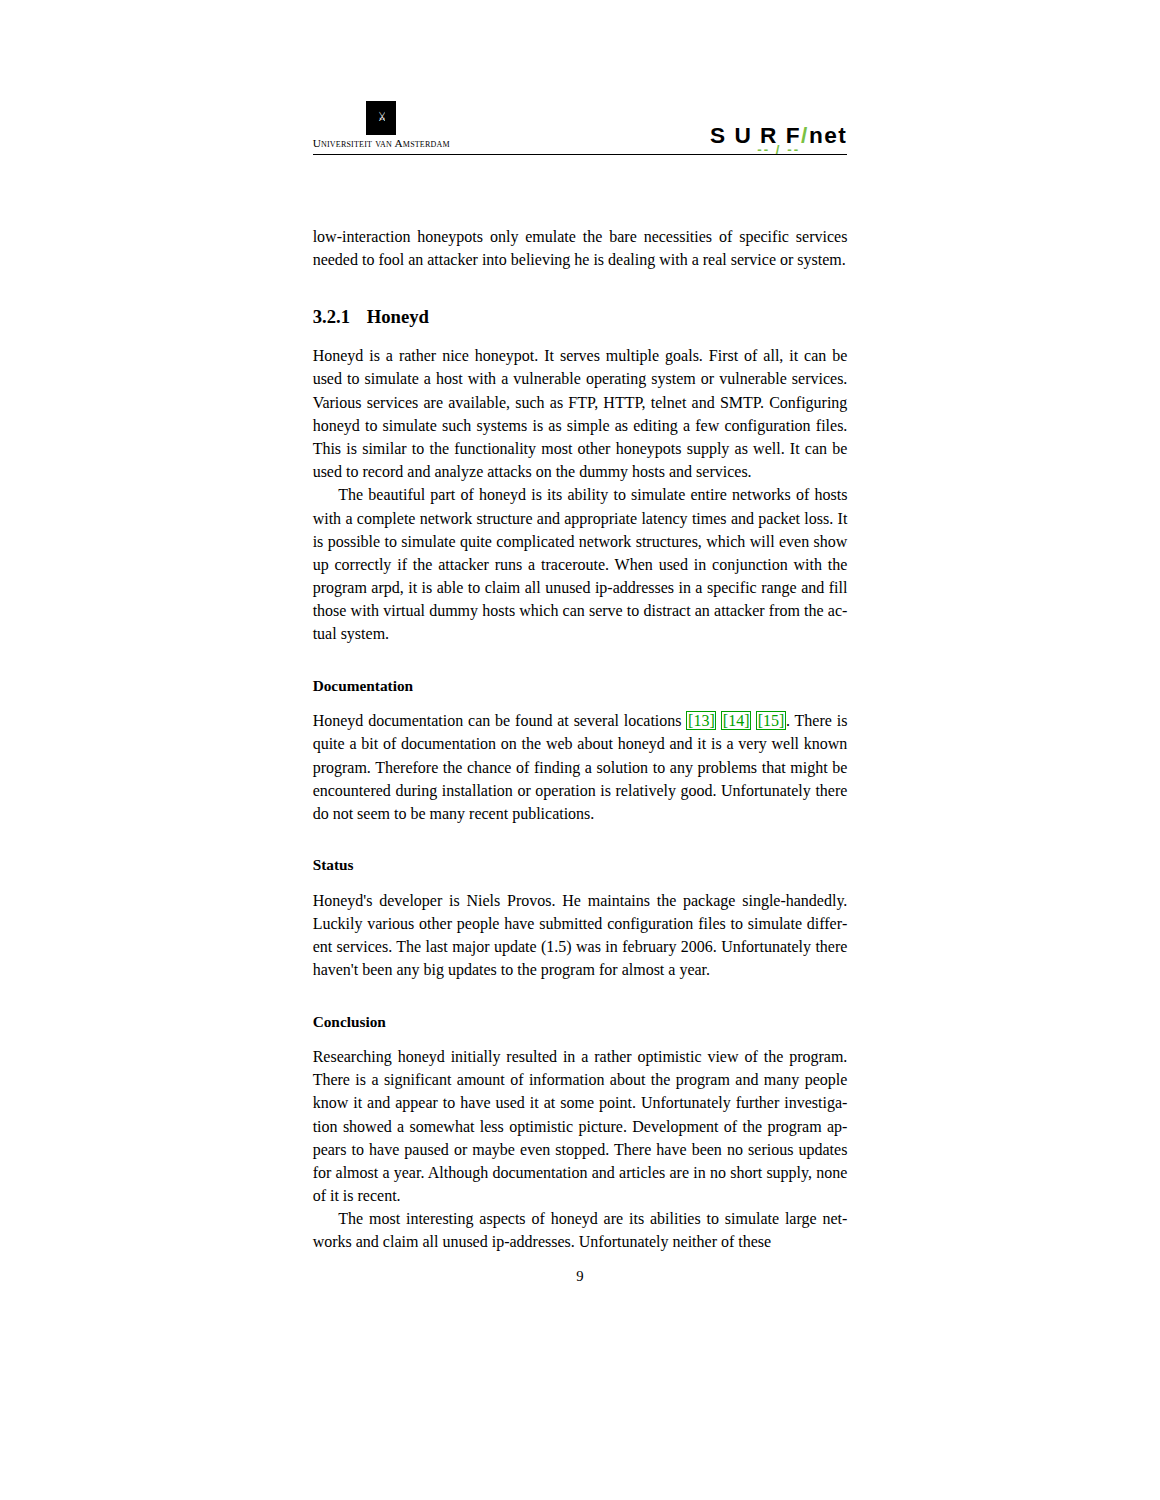⚔
Universiteit van Amsterdam
S U R F/net -- / --
low-interaction honeypots only emulate the bare necessities of specific services needed to fool an attacker into believing he is dealing with a real service or system.
3.2.1 Honeyd
Honeyd is a rather nice honeypot. It serves multiple goals. First of all, it can be used to simulate a host with a vulnerable operating system or vulnerable services. Various services are available, such as FTP, HTTP, telnet and SMTP. Configuring honeyd to simulate such systems is as simple as editing a few configuration files. This is similar to the functionality most other honeypots supply as well. It can be used to record and analyze attacks on the dummy hosts and services.
The beautiful part of honeyd is its ability to simulate entire networks of hosts with a complete network structure and appropriate latency times and packet loss. It is possible to simulate quite complicated network structures, which will even show up correctly if the attacker runs a traceroute. When used in conjunction with the program arpd, it is able to claim all unused ip-addresses in a specific range and fill those with virtual dummy hosts which can serve to distract an attacker from the actual system.
Documentation
Honeyd documentation can be found at several locations [13] [14] [15]. There is quite a bit of documentation on the web about honeyd and it is a very well known program. Therefore the chance of finding a solution to any problems that might be encountered during installation or operation is relatively good. Unfortunately there do not seem to be many recent publications.
Status
Honeyd's developer is Niels Provos. He maintains the package single-handedly. Luckily various other people have submitted configuration files to simulate different services. The last major update (1.5) was in february 2006. Unfortunately there haven't been any big updates to the program for almost a year.
Conclusion
Researching honeyd initially resulted in a rather optimistic view of the program. There is a significant amount of information about the program and many people know it and appear to have used it at some point. Unfortunately further investigation showed a somewhat less optimistic picture. Development of the program appears to have paused or maybe even stopped. There have been no serious updates for almost a year. Although documentation and articles are in no short supply, none of it is recent.
The most interesting aspects of honeyd are its abilities to simulate large networks and claim all unused ip-addresses. Unfortunately neither of these
9